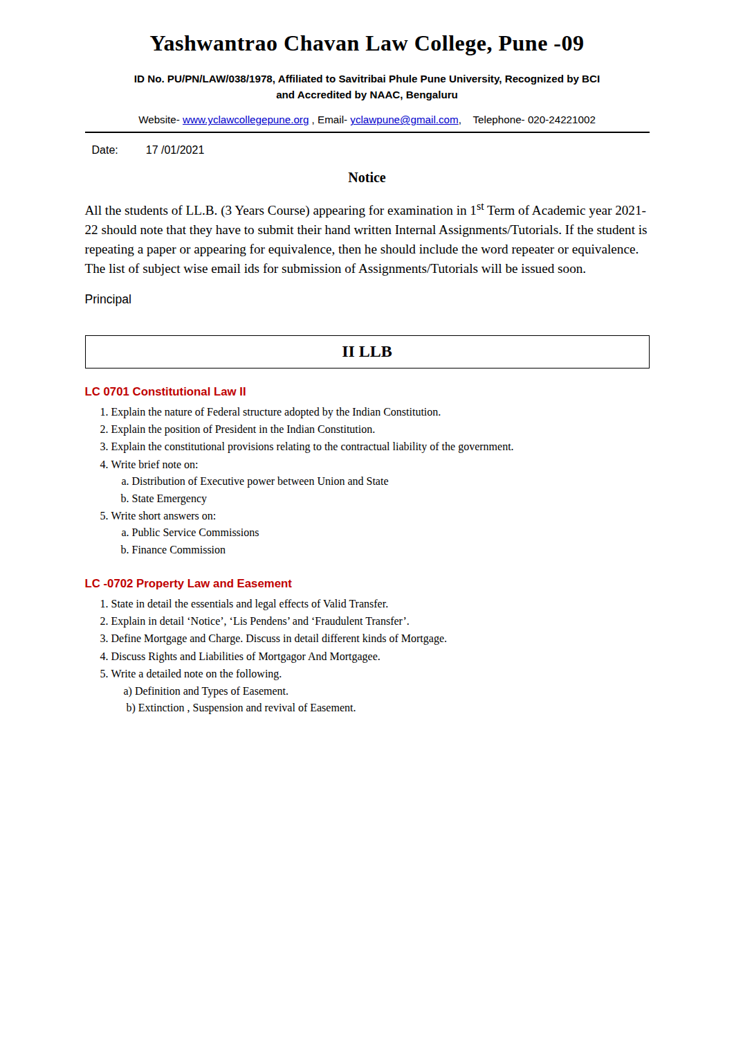Yashwantrao Chavan Law College, Pune -09
ID No. PU/PN/LAW/038/1978, Affiliated to Savitribai Phule Pune University, Recognized by BCI
and Accredited by NAAC, Bengaluru
Website- www.yclawcollegepune.org , Email- yclawpune@gmail.com, Telephone- 020-24221002
Date:17 /01/2021
Notice
All the students of LL.B. (3 Years Course) appearing for examination in 1st Term of Academic year 2021-22 should note that they have to submit their hand written Internal Assignments/Tutorials. If the student is repeating a paper or appearing for equivalence, then he should include the word repeater or equivalence. The list of subject wise email ids for submission of Assignments/Tutorials will be issued soon.
Principal
II LLB
LC 0701 Constitutional Law II
Explain the nature of Federal structure adopted by the Indian Constitution.
Explain the position of President in the Indian Constitution.
Explain the constitutional provisions relating to the contractual liability of the government.
Write brief note on:
Distribution of Executive power between Union and State
State Emergency
Write short answers on:
Public Service Commissions
Finance Commission
LC -0702 Property Law and Easement
State in detail the essentials and legal effects of Valid Transfer.
Explain in detail ‘Notice’, ‘Lis Pendens’ and ‘Fraudulent Transfer’.
Define Mortgage and Charge. Discuss in detail different kinds of Mortgage.
Discuss Rights and Liabilities of Mortgagor And Mortgagee.
Write a detailed note on the following.
a) Definition and Types of Easement.
b) Extinction , Suspension and revival of Easement.